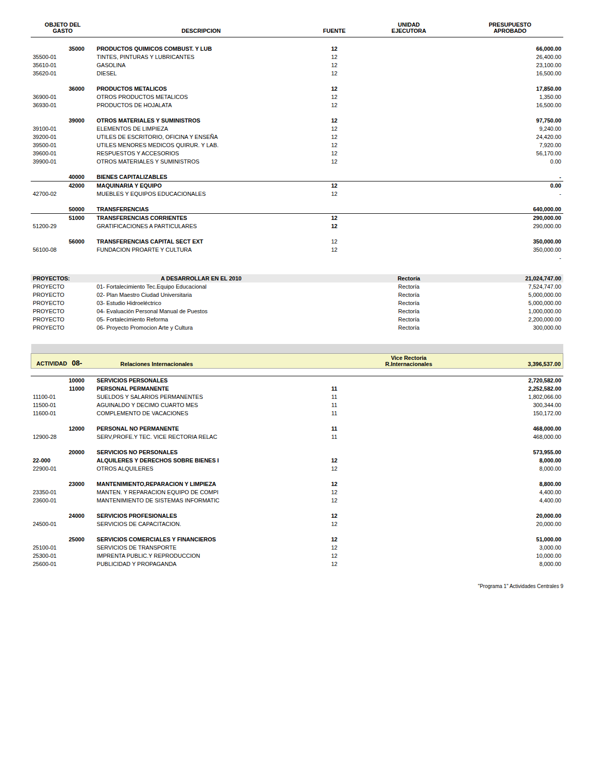| OBJETO DEL GASTO | DESCRIPCION | FUENTE | UNIDAD EJECUTORA | PRESUPUESTO APROBADO |
| --- | --- | --- | --- | --- |
| 35000 | PRODUCTOS QUIMICOS COMBUST. Y LUB | 12 | | 66,000.00 |
| 35500-01 | TINTES, PINTURAS Y LUBRICANTES | 12 | | 26,400.00 |
| 35610-01 | GASOLINA | 12 | | 23,100.00 |
| 35620-01 | DIESEL | 12 | | 16,500.00 |
| 36000 | PRODUCTOS METALICOS | 12 | | 17,850.00 |
| 36900-01 | OTROS PRODUCTOS METALICOS | 12 | | 1,350.00 |
| 36930-01 | PRODUCTOS DE HOJALATA | 12 | | 16,500.00 |
| 39000 | OTROS MATERIALES Y SUMINISTROS | 12 | | 97,750.00 |
| 39100-01 | ELEMENTOS DE LIMPIEZA | 12 | | 9,240.00 |
| 39200-01 | UTILES DE ESCRITORIO, OFICINA Y ENSEÑA | 12 | | 24,420.00 |
| 39500-01 | UTILES MENORES MEDICOS QUIRUR. Y LAB. | 12 | | 7,920.00 |
| 39600-01 | RESPUESTOS Y ACCESORIOS | 12 | | 56,170.00 |
| 39900-01 | OTROS MATERIALES Y SUMINISTROS | 12 | | 0.00 |
| 40000 | BIENES CAPITALIZABLES | | | - |
| 42000 | MAQUINARIA Y EQUIPO | 12 | | 0.00 |
| 42700-02 | MUEBLES Y EQUIPOS EDUCACIONALES | 12 | | - |
| 50000 | TRANSFERENCIAS | | | 640,000.00 |
| 51000 | TRANSFERENCIAS CORRIENTES | 12 | | 290,000.00 |
| 51200-29 | GRATIFICACIONES A PARTICULARES | 12 | | 290,000.00 |
| 56000 | TRANSFERENCIAS CAPITAL SECT EXT | 12 | | 350,000.00 |
| 56100-08 | FUNDACION PROARTE Y CULTURA | 12 | | 350,000.00 |
| | | | | - |
| PROYECTOS: | A DESARROLLAR EN EL 2010 | | Rectoría | 21,024,747.00 |
| PROYECTO | 01- Fortalecimiento Tec.Equipo Educacional | | Rectoría | 7,524,747.00 |
| PROYECTO | 02- Plan Maestro Ciudad Universitaria | | Rectoría | 5,000,000.00 |
| PROYECTO | 03- Estudio Hidroeléctrico | | Rectoría | 5,000,000.00 |
| PROYECTO | 04- Evaluación Personal Manual de Puestos | | Rectoría | 1,000,000.00 |
| PROYECTO | 05- Fortalecimiento Reforma | | Rectoría | 2,200,000.00 |
| PROYECTO | 06- Proyecto Promocion Arte y Cultura | | Rectoría | 300,000.00 |
| ACTIVIDAD 08- | Relaciones Internacionales | | Vice Rectoria R.Internacionales | 3,396,537.00 |
| 10000 | SERVICIOS PERSONALES | | | 2,720,582.00 |
| 11000 | PERSONAL PERMANENTE | 11 | | 2,252,582.00 |
| 11100-01 | SUELDOS Y SALARIOS PERMANENTES | 11 | | 1,802,066.00 |
| 11500-01 | AGUINALDO Y DECIMO CUARTO MES | 11 | | 300,344.00 |
| 11600-01 | COMPLEMENTO DE VACACIONES | 11 | | 150,172.00 |
| 12000 | PERSONAL NO PERMANENTE | 11 | | 468,000.00 |
| 12900-28 | SERV,PROFE.Y TEC. VICE RECTORIA RELAC | 11 | | 468,000.00 |
| 20000 | SERVICIOS NO PERSONALES | | | 573,955.00 |
| 22-000 | ALQUILERES Y DERECHOS SOBRE BIENES I | 12 | | 8,000.00 |
| 22900-01 | OTROS ALQUILERES | 12 | | 8,000.00 |
| 23000 | MANTENIMIENTO,REPARACION Y LIMPIEZA | 12 | | 8,800.00 |
| 23350-01 | MANTEN. Y REPARACION EQUIPO DE COMPI | 12 | | 4,400.00 |
| 23600-01 | MANTENIMIENTO DE SISTEMAS INFORMATIC | 12 | | 4,400.00 |
| 24000 | SERVICIOS PROFESIONALES | 12 | | 20,000.00 |
| 24500-01 | SERVICIOS DE CAPACITACION. | 12 | | 20,000.00 |
| 25000 | SERVICIOS COMERCIALES Y FINANCIEROS | 12 | | 51,000.00 |
| 25100-01 | SERVICIOS DE TRANSPORTE | 12 | | 3,000.00 |
| 25300-01 | IMPRENTA PUBLIC.Y REPRODUCCION | 12 | | 10,000.00 |
| 25600-01 | PUBLICIDAD Y PROPAGANDA | 12 | | 8,000.00 |
"Programa 1" Actividades Centrales 9